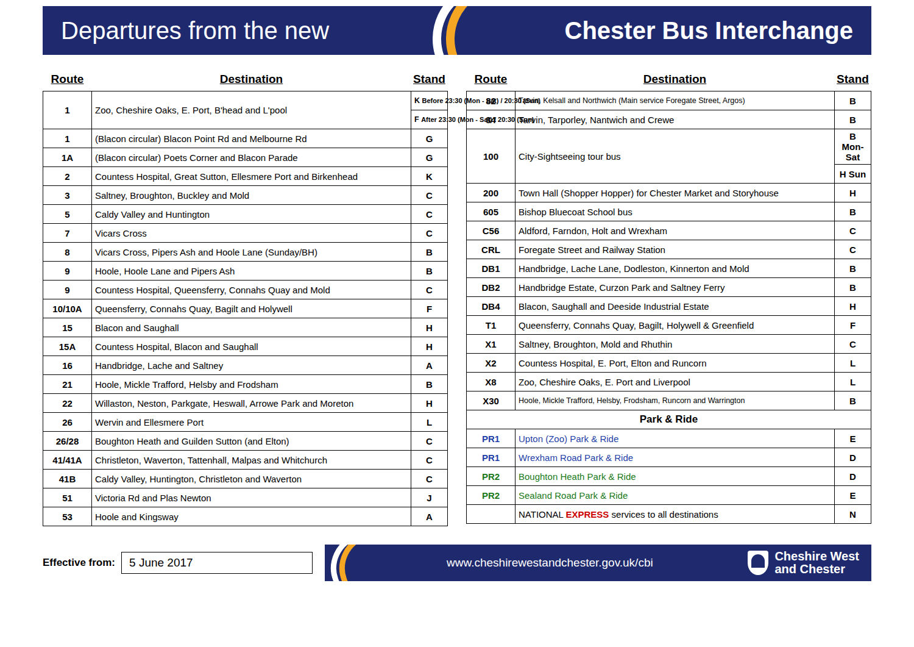Departures from the new
Chester Bus Interchange
| Route | Destination | Stand |
| --- | --- | --- |
| 1 | Zoo, Cheshire Oaks, E. Port, B'head and L'pool | K Before 23:30 (Mon - Sat) / 20:30 (Sun) |
| F After 23:30 (Mon - Sat) / 20:30 (Sun) |
| 1 | (Blacon circular) Blacon Point Rd and Melbourne Rd | G |
| 1A | (Blacon circular) Poets Corner and Blacon Parade | G |
| 2 | Countess Hospital, Great Sutton, Ellesmere Port and Birkenhead | K |
| 3 | Saltney, Broughton, Buckley and Mold | C |
| 5 | Caldy Valley and Huntington | C |
| 7 | Vicars Cross | C |
| 8 | Vicars Cross, Pipers Ash and Hoole Lane (Sunday/BH) | B |
| 9 | Hoole, Hoole Lane and Pipers Ash | B |
| 9 | Countess Hospital, Queensferry, Connahs Quay and Mold | C |
| 10/10A | Queensferry, Connahs Quay, Bagilt and Holywell | F |
| 15 | Blacon and Saughall | H |
| 15A | Countess Hospital, Blacon and Saughall | H |
| 16 | Handbridge, Lache and Saltney | A |
| 21 | Hoole, Mickle Trafford, Helsby and Frodsham | B |
| 22 | Willaston, Neston, Parkgate, Heswall, Arrowe Park and Moreton | H |
| 26 | Wervin and Ellesmere Port | L |
| 26/28 | Boughton Heath and Guilden Sutton (and Elton) | C |
| 41/41A | Christleton, Waverton, Tattenhall, Malpas and Whitchurch | C |
| 41B | Caldy Valley, Huntington, Christleton and Waverton | C |
| 51 | Victoria Rd and Plas Newton | J |
| 53 | Hoole and Kingsway | A |
| Route | Destination | Stand |
| --- | --- | --- |
| 82 | Tarvin, Kelsall and Northwich (Main service Foregate Street, Argos) | B |
| 84 | Tarvin, Tarporley, Nantwich and Crewe | B |
| 100 | City-Sightseeing tour bus | B Mon-Sat |
| H Sun |
| 200 | Town Hall (Shopper Hopper) for Chester Market and Storyhouse | H |
| 605 | Bishop Bluecoat School bus | B |
| C56 | Aldford, Farndon, Holt and Wrexham | C |
| CRL | Foregate Street and Railway Station | C |
| DB1 | Handbridge, Lache Lane, Dodleston, Kinnerton and Mold | B |
| DB2 | Handbridge Estate, Curzon Park and Saltney Ferry | B |
| DB4 | Blacon, Saughall and Deeside Industrial Estate | H |
| T1 | Queensferry, Connahs Quay, Bagilt, Holywell & Greenfield | F |
| X1 | Saltney, Broughton, Mold and Rhuthin | C |
| X2 | Countess Hospital, E. Port, Elton and Runcorn | L |
| X8 | Zoo, Cheshire Oaks, E. Port and Liverpool | L |
| X30 | Hoole, Mickle Trafford, Helsby, Frodsham, Runcorn and Warrington | B |
| Park & Ride |
| PR1 | Upton (Zoo) Park & Ride | E |
| PR1 | Wrexham Road Park & Ride | D |
| PR2 | Boughton Heath Park & Ride | D |
| PR2 | Sealand Road Park & Ride | E |
| | NATIONAL EXPRESS services to all destinations | N |
Effective from:
5 June 2017
www.cheshirewestandchester.gov.uk/cbi
Cheshire West
and Chester